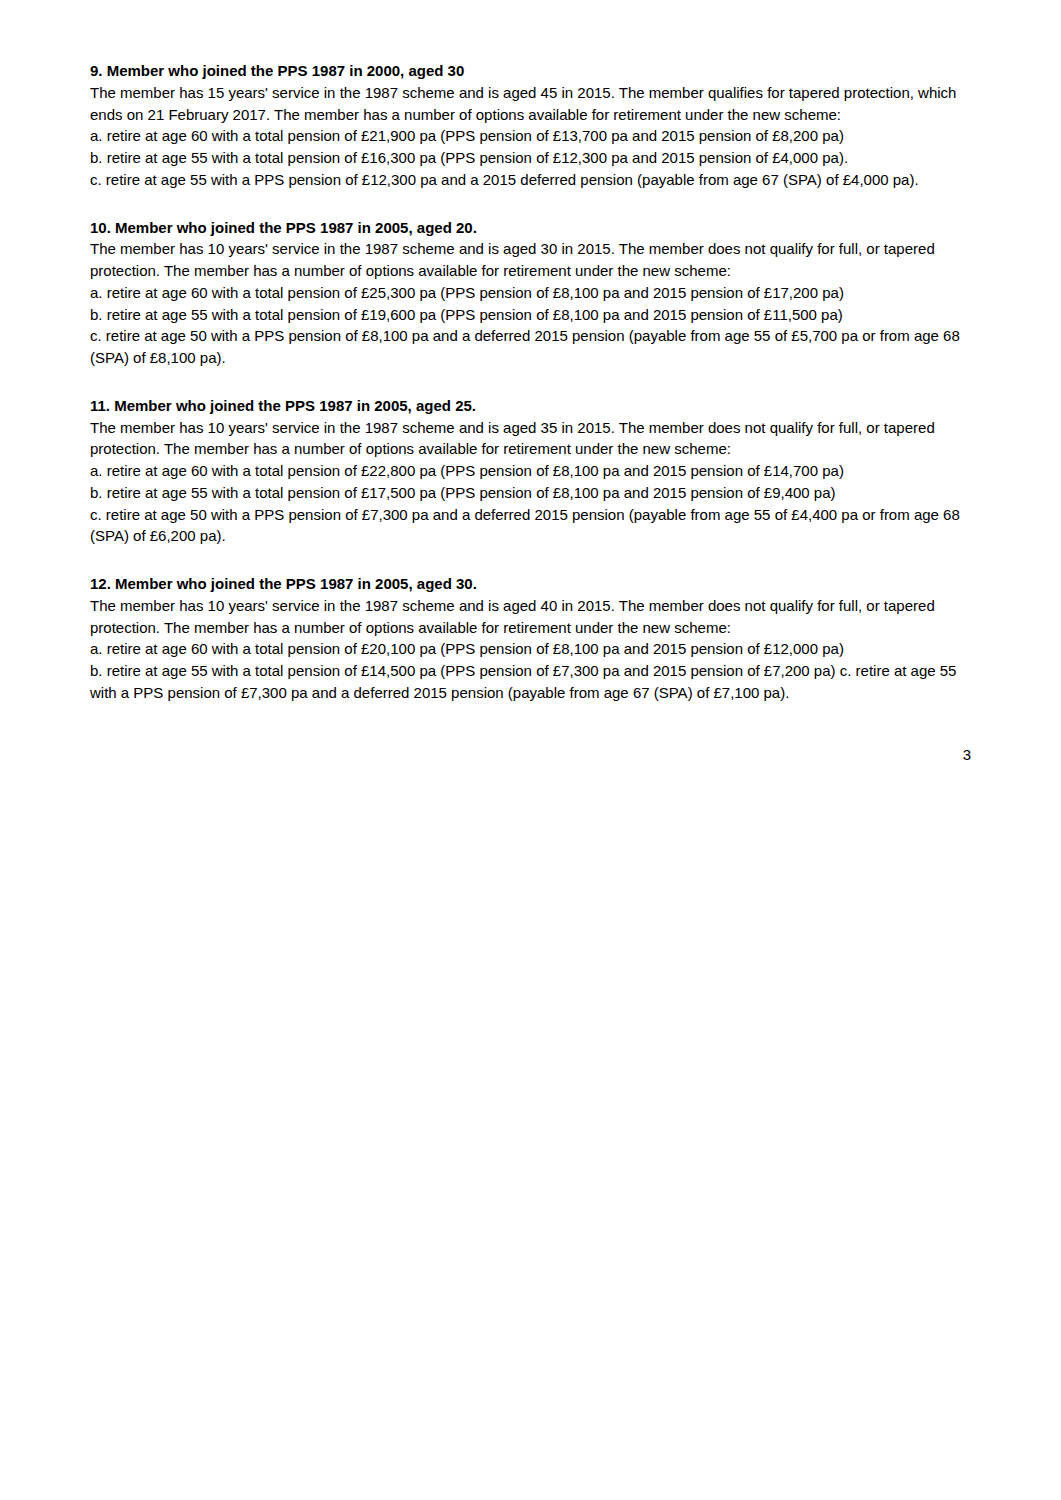9. Member who joined the PPS 1987 in 2000, aged 30
The member has 15 years' service in the 1987 scheme and is aged 45 in 2015. The member qualifies for tapered protection, which ends on 21 February 2017. The member has a number of options available for retirement under the new scheme:
a. retire at age 60 with a total pension of £21,900 pa (PPS pension of £13,700 pa and 2015 pension of £8,200 pa)
b. retire at age 55 with a total pension of £16,300 pa (PPS pension of £12,300 pa and 2015 pension of £4,000 pa).
c. retire at age 55 with a PPS pension of £12,300 pa and a 2015 deferred pension (payable from age 67 (SPA) of £4,000 pa).
10. Member who joined the PPS 1987 in 2005, aged 20.
The member has 10 years' service in the 1987 scheme and is aged 30 in 2015. The member does not qualify for full, or tapered protection. The member has a number of options available for retirement under the new scheme:
a. retire at age 60 with a total pension of £25,300 pa (PPS pension of £8,100 pa and 2015 pension of £17,200 pa)
b. retire at age 55 with a total pension of £19,600 pa (PPS pension of £8,100 pa and 2015 pension of £11,500 pa)
c. retire at age 50 with a PPS pension of £8,100 pa and a deferred 2015 pension (payable from age 55 of £5,700 pa or from age 68 (SPA) of £8,100 pa).
11. Member who joined the PPS 1987 in 2005, aged 25.
The member has 10 years' service in the 1987 scheme and is aged 35 in 2015. The member does not qualify for full, or tapered protection. The member has a number of options available for retirement under the new scheme:
a. retire at age 60 with a total pension of £22,800 pa (PPS pension of £8,100 pa and 2015 pension of £14,700 pa)
b. retire at age 55 with a total pension of £17,500 pa (PPS pension of £8,100 pa and 2015 pension of £9,400 pa)
c. retire at age 50 with a PPS pension of £7,300 pa and a deferred 2015 pension (payable from age 55 of £4,400 pa or from age 68 (SPA) of £6,200 pa).
12. Member who joined the PPS 1987 in 2005, aged 30.
The member has 10 years' service in the 1987 scheme and is aged 40 in 2015. The member does not qualify for full, or tapered protection. The member has a number of options available for retirement under the new scheme:
a. retire at age 60 with a total pension of £20,100 pa (PPS pension of £8,100 pa and 2015 pension of £12,000 pa)
b. retire at age 55 with a total pension of £14,500 pa (PPS pension of £7,300 pa and 2015 pension of £7,200 pa) c. retire at age 55 with a PPS pension of £7,300 pa and a deferred 2015 pension (payable from age 67 (SPA) of £7,100 pa).
3